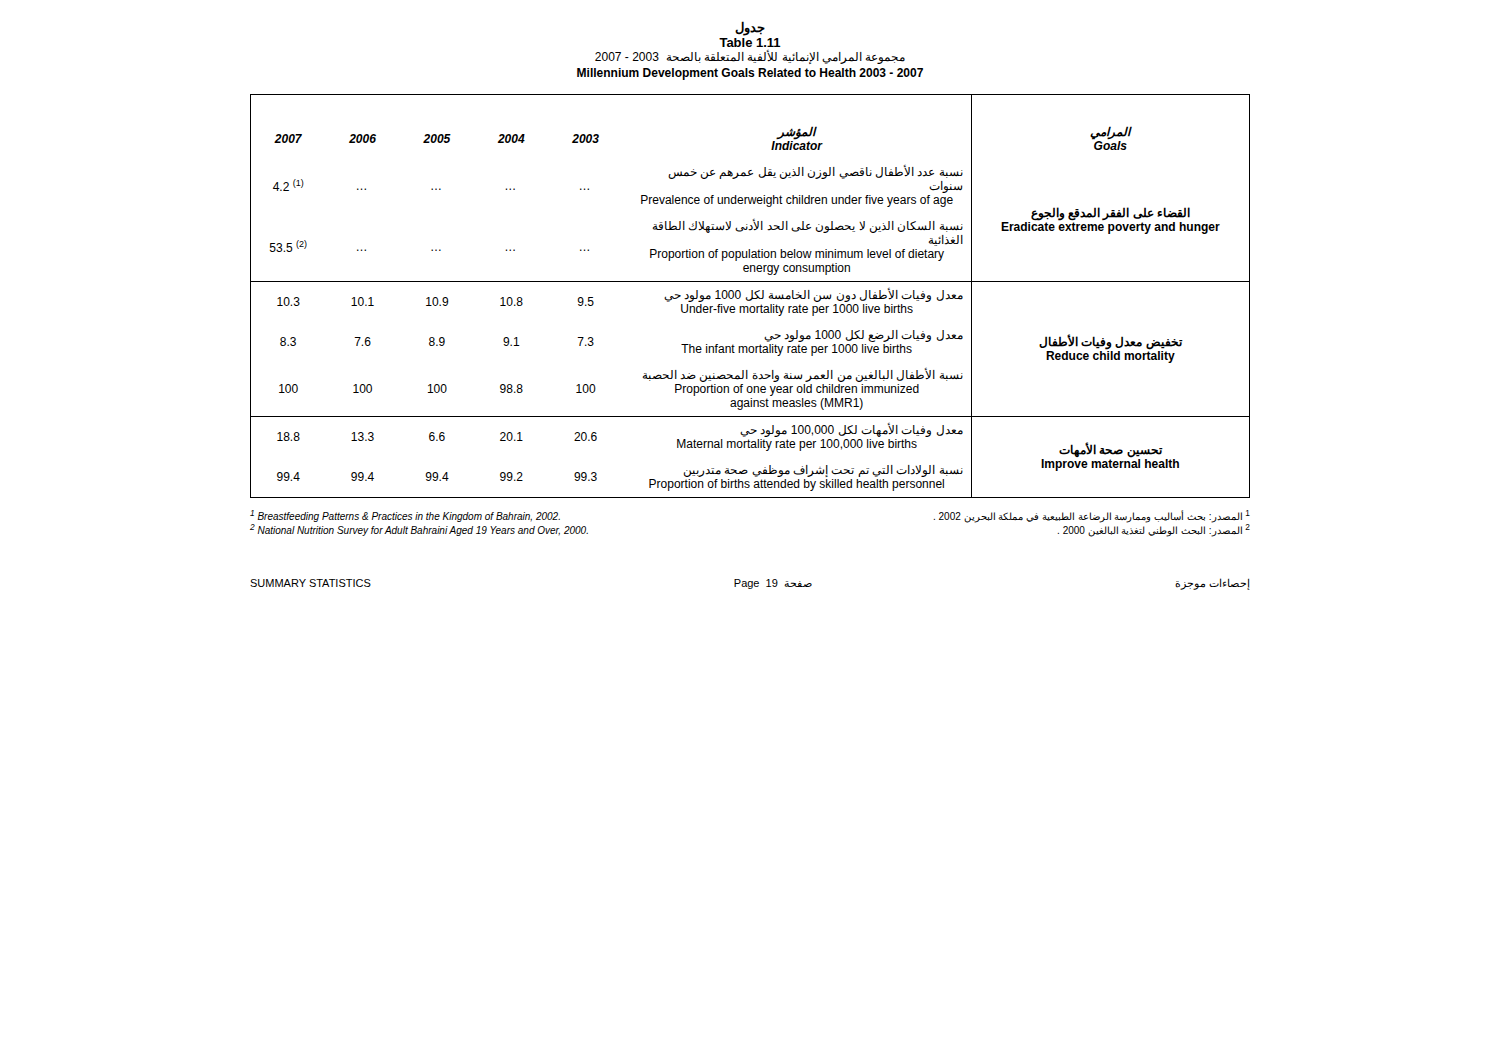جدول
Table 1.11
مجموعة المرامي الإنمائية للألفية المتعلقة بالصحة 2003 - 2007
Millennium Development Goals Related to Health 2003 - 2007
| 2007 | 2006 | 2005 | 2004 | 2003 | المؤشر Indicator | المرامي Goals |
| --- | --- | --- | --- | --- | --- | --- |
| 4.2 (1) | … | … | … | … | نسبة عدد الأطفال ناقصي الوزن الذين يقل عمرهم عن خمس سنوات Prevalence of underweight children under five years of age | القضاء على الفقر المدقع والجوع Eradicate extreme poverty and hunger |
| 53.5 (2) | … | … | … | … | نسبة السكان الذين لا يحصلون على الحد الأدنى لاستهلاك الطاقة الغذائية Proportion of population below minimum level of dietary energy consumption |
| 10.3 | 10.1 | 10.9 | 10.8 | 9.5 | معدل وفيات الأطفال دون سن الخامسة لكل 1000 مولود حي Under-five mortality rate per 1000 live births | تخفيض معدل وفيات الأطفال Reduce child mortality |
| 8.3 | 7.6 | 8.9 | 9.1 | 7.3 | معدل وفيات الرضع لكل 1000 مولود حي The infant mortality rate per 1000 live births |
| 100 | 100 | 100 | 98.8 | 100 | نسبة الأطفال البالغين من العمر سنة واحدة المحصنين ضد الحصبة Proportion of one year old children immunized against measles (MMR1) |
| 18.8 | 13.3 | 6.6 | 20.1 | 20.6 | معدل وفيات الأمهات لكل 100,000 مولود حي Maternal mortality rate per 100,000 live births | تحسين صحة الأمهات Improve maternal health |
| 99.4 | 99.4 | 99.4 | 99.2 | 99.3 | نسبة الولادات التي تم تحت إشراف موظفي صحة متدربين Proportion of births attended by skilled health personnel |
1 Breastfeeding Patterns & Practices in the Kingdom of Bahrain, 2002.
1 المصدر: بحث أساليب وممارسة الرضاعة الطبيعية في مملكة البحرين 2002 .
2 National Nutrition Survey for Adult Bahraini Aged 19 Years and Over, 2000.
2 المصدر: البحث الوطني لتغذية البالغين 2000 .
SUMMARY STATISTICS
Page 19 صفحة
إحصاءات موجزة